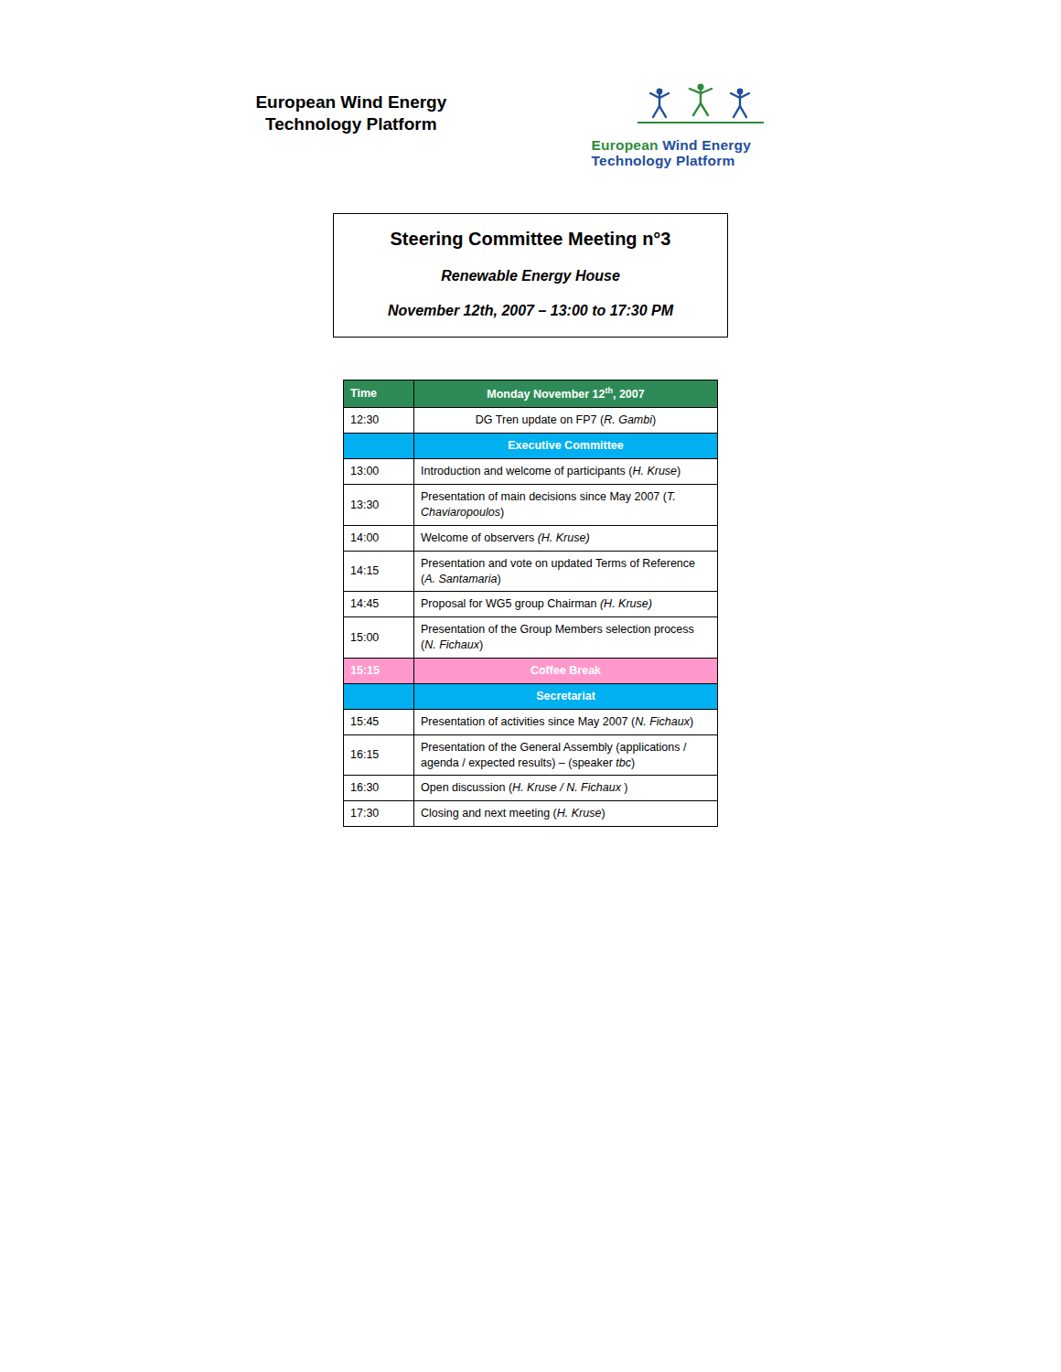European Wind Energy
Technology Platform
European Wind Energy
Technology Platform
Steering Committee Meeting n°3
Renewable Energy House
November 12th, 2007 – 13:00 to 17:30 PM
| Time | Monday November 12 th , 2007 |
| --- | --- |
| 12:30 | DG Tren update on FP7 ( R. Gambi ) |
| | Executive Committee |
| 13:00 | Introduction and welcome of participants ( H. Kruse ) |
| 13:30 | Presentation of main decisions since May 2007 ( T. Chaviaropoulos ) |
| 14:00 | Welcome of observers (H. Kruse) |
| 14:15 | Presentation and vote on updated Terms of Reference ( A. Santamaria ) |
| 14:45 | Proposal for WG5 group Chairman (H. Kruse) |
| 15:00 | Presentation of the Group Members selection process ( N. Fichaux ) |
| 15:15 | Coffee Break |
| | Secretariat |
| 15:45 | Presentation of activities since May 2007 ( N. Fichaux ) |
| 16:15 | Presentation of the General Assembly (applications / agenda / expected results) – (speaker tbc ) |
| 16:30 | Open discussion ( H. Kruse / N. Fichaux ) |
| 17:30 | Closing and next meeting ( H. Kruse ) |